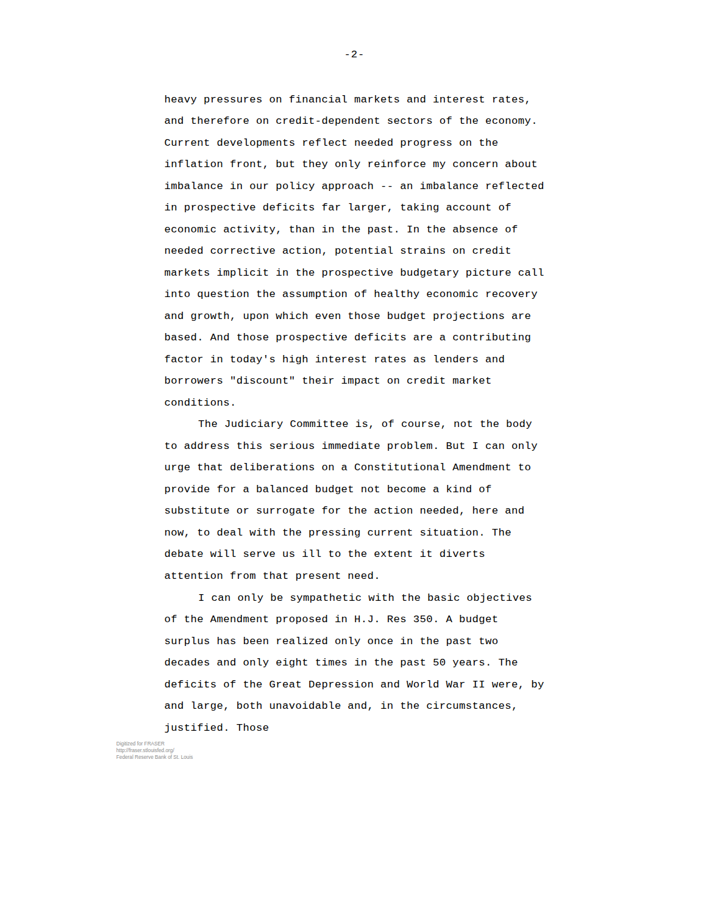-2-
heavy pressures on financial markets and interest rates, and therefore on credit-dependent sectors of the economy. Current developments reflect needed progress on the inflation front, but they only reinforce my concern about imbalance in our policy approach -- an imbalance reflected in prospective deficits far larger, taking account of economic activity, than in the past. In the absence of needed corrective action, potential strains on credit markets implicit in the prospective budgetary picture call into question the assumption of healthy economic recovery and growth, upon which even those budget projections are based. And those prospective deficits are a contributing factor in today's high interest rates as lenders and borrowers "discount" their impact on credit market conditions.
The Judiciary Committee is, of course, not the body to address this serious immediate problem. But I can only urge that deliberations on a Constitutional Amendment to provide for a balanced budget not become a kind of substitute or surrogate for the action needed, here and now, to deal with the pressing current situation. The debate will serve us ill to the extent it diverts attention from that present need.
I can only be sympathetic with the basic objectives of the Amendment proposed in H.J. Res 350. A budget surplus has been realized only once in the past two decades and only eight times in the past 50 years. The deficits of the Great Depression and World War II were, by and large, both unavoidable and, in the circumstances, justified. Those
Digitized for FRASER
http://fraser.stlouisfed.org/
Federal Reserve Bank of St. Louis